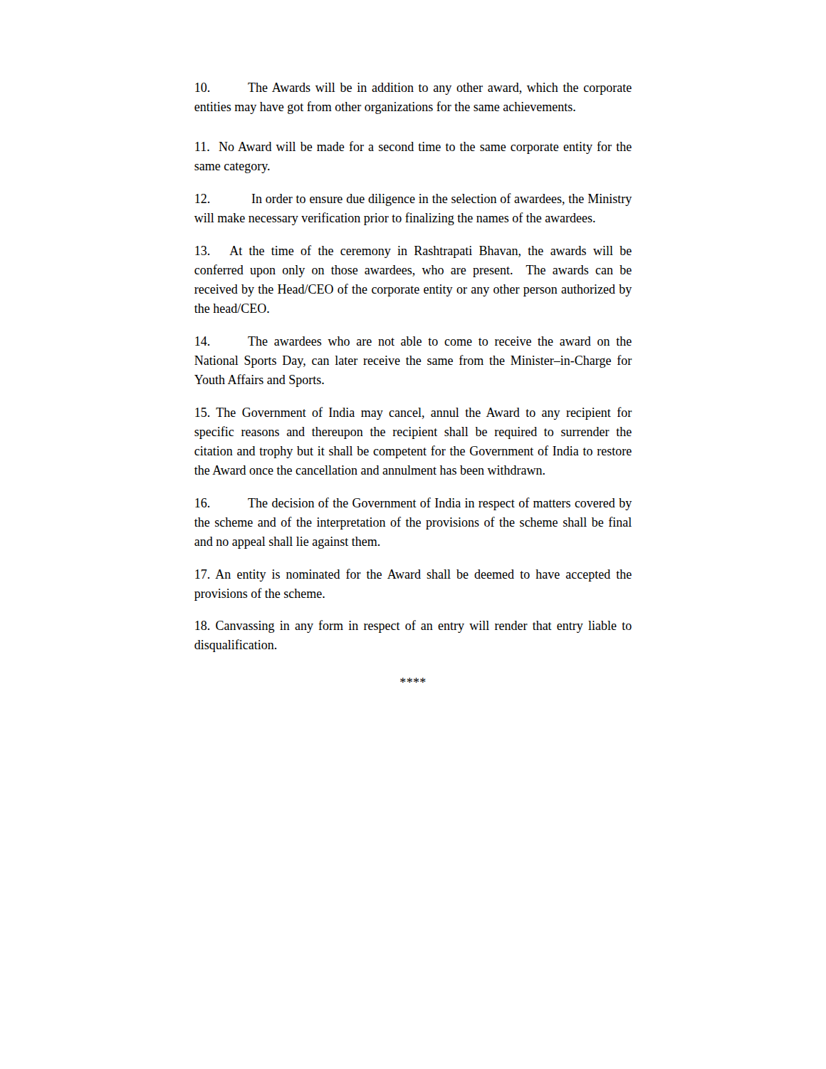10. The Awards will be in addition to any other award, which the corporate entities may have got from other organizations for the same achievements.
11. No Award will be made for a second time to the same corporate entity for the same category.
12. In order to ensure due diligence in the selection of awardees, the Ministry will make necessary verification prior to finalizing the names of the awardees.
13. At the time of the ceremony in Rashtrapati Bhavan, the awards will be conferred upon only on those awardees, who are present. The awards can be received by the Head/CEO of the corporate entity or any other person authorized by the head/CEO.
14. The awardees who are not able to come to receive the award on the National Sports Day, can later receive the same from the Minister–in-Charge for Youth Affairs and Sports.
15. The Government of India may cancel, annul the Award to any recipient for specific reasons and thereupon the recipient shall be required to surrender the citation and trophy but it shall be competent for the Government of India to restore the Award once the cancellation and annulment has been withdrawn.
16. The decision of the Government of India in respect of matters covered by the scheme and of the interpretation of the provisions of the scheme shall be final and no appeal shall lie against them.
17. An entity is nominated for the Award shall be deemed to have accepted the provisions of the scheme.
18. Canvassing in any form in respect of an entry will render that entry liable to disqualification.
****